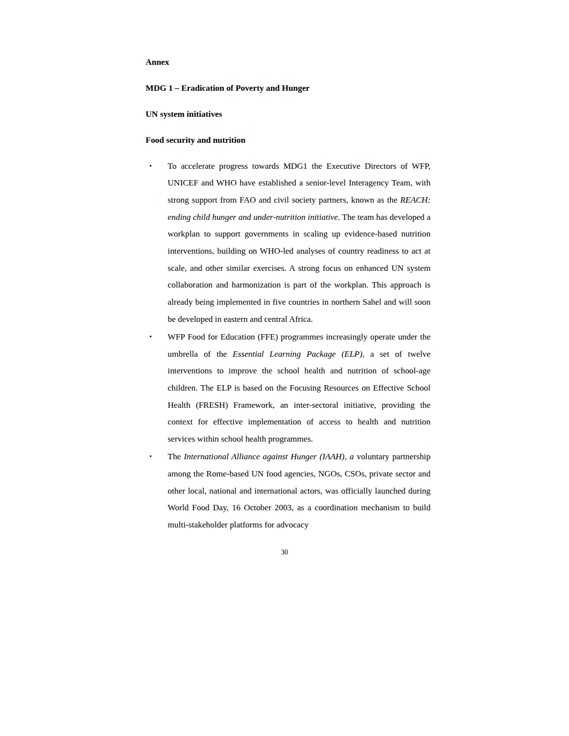Annex
MDG 1 – Eradication of Poverty and Hunger
UN system initiatives
Food security and nutrition
To accelerate progress towards MDG1 the Executive Directors of WFP, UNICEF and WHO have established a senior-level Interagency Team, with strong support from FAO and civil society partners, known as the REACH: ending child hunger and under-nutrition initiative. The team has developed a workplan to support governments in scaling up evidence-based nutrition interventions, building on WHO-led analyses of country readiness to act at scale, and other similar exercises. A strong focus on enhanced UN system collaboration and harmonization is part of the workplan. This approach is already being implemented in five countries in northern Sahel and will soon be developed in eastern and central Africa.
WFP Food for Education (FFE) programmes increasingly operate under the umbrella of the Essential Learning Package (ELP), a set of twelve interventions to improve the school health and nutrition of school-age children. The ELP is based on the Focusing Resources on Effective School Health (FRESH) Framework, an inter-sectoral initiative, providing the context for effective implementation of access to health and nutrition services within school health programmes.
The International Alliance against Hunger (IAAH), a voluntary partnership among the Rome-based UN food agencies, NGOs, CSOs, private sector and other local, national and international actors, was officially launched during World Food Day, 16 October 2003, as a coordination mechanism to build multi-stakeholder platforms for advocacy
30